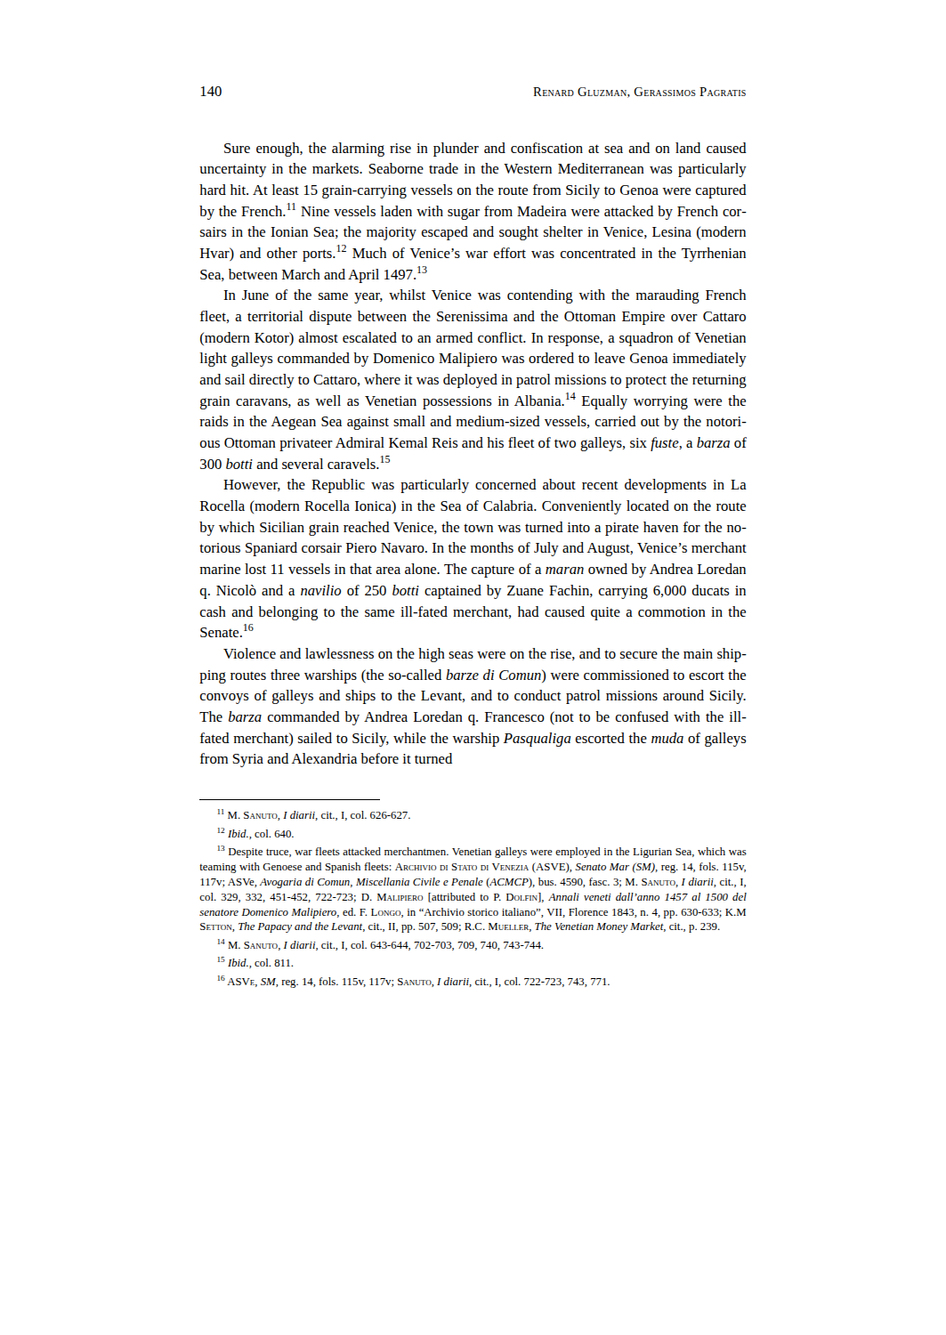140 Renard Gluzman, Gerassimos Pagratis
Sure enough, the alarming rise in plunder and confiscation at sea and on land caused uncertainty in the markets. Seaborne trade in the Western Mediterranean was particularly hard hit. At least 15 grain-carrying vessels on the route from Sicily to Genoa were captured by the French.11 Nine vessels laden with sugar from Madeira were attacked by French corsairs in the Ionian Sea; the majority escaped and sought shelter in Venice, Lesina (modern Hvar) and other ports.12 Much of Venice’s war effort was concentrated in the Tyrrhenian Sea, between March and April 1497.13
In June of the same year, whilst Venice was contending with the marauding French fleet, a territorial dispute between the Serenissima and the Ottoman Empire over Cattaro (modern Kotor) almost escalated to an armed conflict. In response, a squadron of Venetian light galleys commanded by Domenico Malipiero was ordered to leave Genoa immediately and sail directly to Cattaro, where it was deployed in patrol missions to protect the returning grain caravans, as well as Venetian possessions in Albania.14 Equally worrying were the raids in the Aegean Sea against small and medium-sized vessels, carried out by the notorious Ottoman privateer Admiral Kemal Reis and his fleet of two galleys, six fuste, a barza of 300 botti and several caravels.15
However, the Republic was particularly concerned about recent developments in La Rocella (modern Rocella Ionica) in the Sea of Calabria. Conveniently located on the route by which Sicilian grain reached Venice, the town was turned into a pirate haven for the notorious Spaniard corsair Piero Navaro. In the months of July and August, Venice’s merchant marine lost 11 vessels in that area alone. The capture of a maran owned by Andrea Loredan q. Nicolò and a navilio of 250 botti captained by Zuane Fachin, carrying 6,000 ducats in cash and belonging to the same ill-fated merchant, had caused quite a commotion in the Senate.16
Violence and lawlessness on the high seas were on the rise, and to secure the main shipping routes three warships (the so-called barze di Comun) were commissioned to escort the convoys of galleys and ships to the Levant, and to conduct patrol missions around Sicily. The barza commanded by Andrea Loredan q. Francesco (not to be confused with the ill-fated merchant) sailed to Sicily, while the warship Pasqualiga escorted the muda of galleys from Syria and Alexandria before it turned
11 M. Sanuto, I diarii, cit., I, col. 626-627.
12 Ibid., col. 640.
13 Despite truce, war fleets attacked merchantmen. Venetian galleys were employed in the Ligurian Sea, which was teaming with Genoese and Spanish fleets: Archivio di Stato di Venezia (ASVE), Senato Mar (SM), reg. 14, fols. 115v, 117v; ASVe, Avogaria di Comun, Miscellania Civile e Penale (ACMCP), bus. 4590, fasc. 3; M. Sanuto, I diarii, cit., I, col. 329, 332, 451-452, 722-723; D. Malipiero [attributed to P. Dolfin], Annali veneti dall’anno 1457 al 1500 del senatore Domenico Malipiero, ed. F. Longo, in “Archivio storico italiano”, VII, Florence 1843, n. 4, pp. 630-633; K.M Setton, The Papacy and the Levant, cit., II, pp. 507, 509; R.C. Mueller, The Venetian Money Market, cit., p. 239.
14 M. Sanuto, I diarii, cit., I, col. 643-644, 702-703, 709, 740, 743-744.
15 Ibid., col. 811.
16 ASVe, SM, reg. 14, fols. 115v, 117v; Sanuto, I diarii, cit., I, col. 722-723, 743, 771.